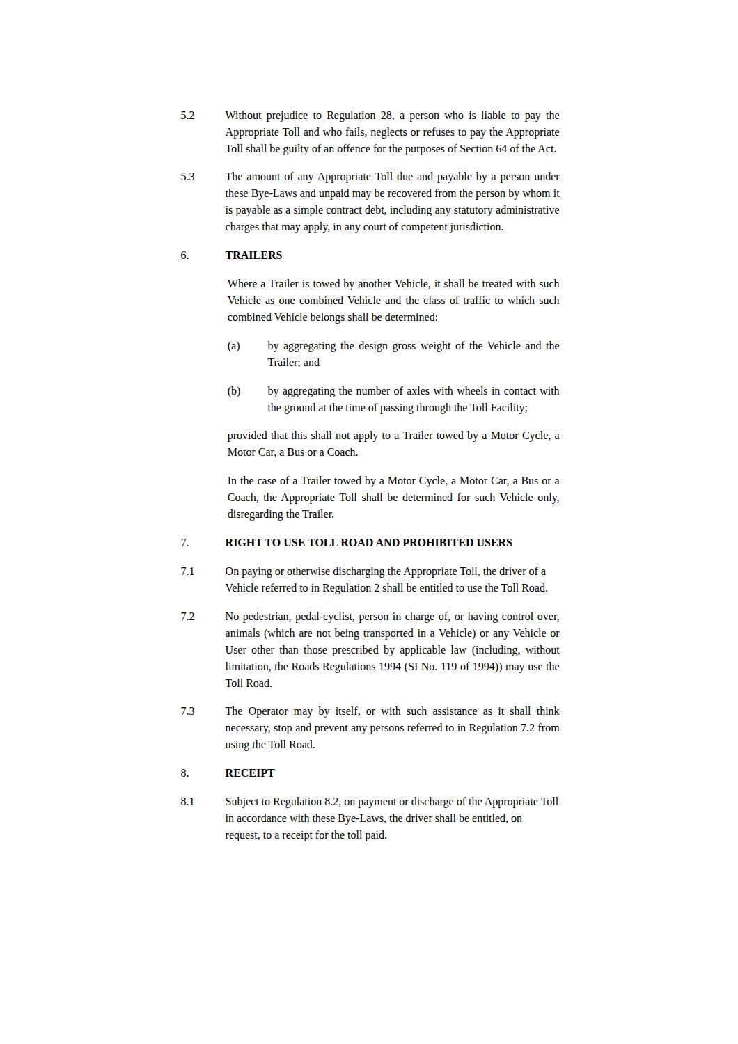5.2
Without prejudice to Regulation 28, a person who is liable to pay the Appropriate Toll and who fails, neglects or refuses to pay the Appropriate Toll shall be guilty of an offence for the purposes of Section 64 of the Act.
5.3
The amount of any Appropriate Toll due and payable by a person under these Bye-Laws and unpaid may be recovered from the person by whom it is payable as a simple contract debt, including any statutory administrative charges that may apply, in any court of competent jurisdiction.
6.
TRAILERS
Where a Trailer is towed by another Vehicle, it shall be treated with such Vehicle as one combined Vehicle and the class of traffic to which such combined Vehicle belongs shall be determined:
(a)
by aggregating the design gross weight of the Vehicle and the Trailer; and
(b)
by aggregating the number of axles with wheels in contact with the ground at the time of passing through the Toll Facility;
provided that this shall not apply to a Trailer towed by a Motor Cycle, a Motor Car, a Bus or a Coach.
In the case of a Trailer towed by a Motor Cycle, a Motor Car, a Bus or a Coach, the Appropriate Toll shall be determined for such Vehicle only, disregarding the Trailer.
7.
RIGHT TO USE TOLL ROAD AND PROHIBITED USERS
7.1
On paying or otherwise discharging the Appropriate Toll, the driver of a Vehicle referred to in Regulation 2 shall be entitled to use the Toll Road.
7.2
No pedestrian, pedal-cyclist, person in charge of, or having control over, animals (which are not being transported in a Vehicle) or any Vehicle or User other than those prescribed by applicable law (including, without limitation, the Roads Regulations 1994 (SI No. 119 of 1994)) may use the Toll Road.
7.3
The Operator may by itself, or with such assistance as it shall think necessary, stop and prevent any persons referred to in Regulation 7.2 from using the Toll Road.
8.
RECEIPT
8.1
Subject to Regulation 8.2, on payment or discharge of the Appropriate Toll in accordance with these Bye-Laws, the driver shall be entitled, on request, to a receipt for the toll paid.